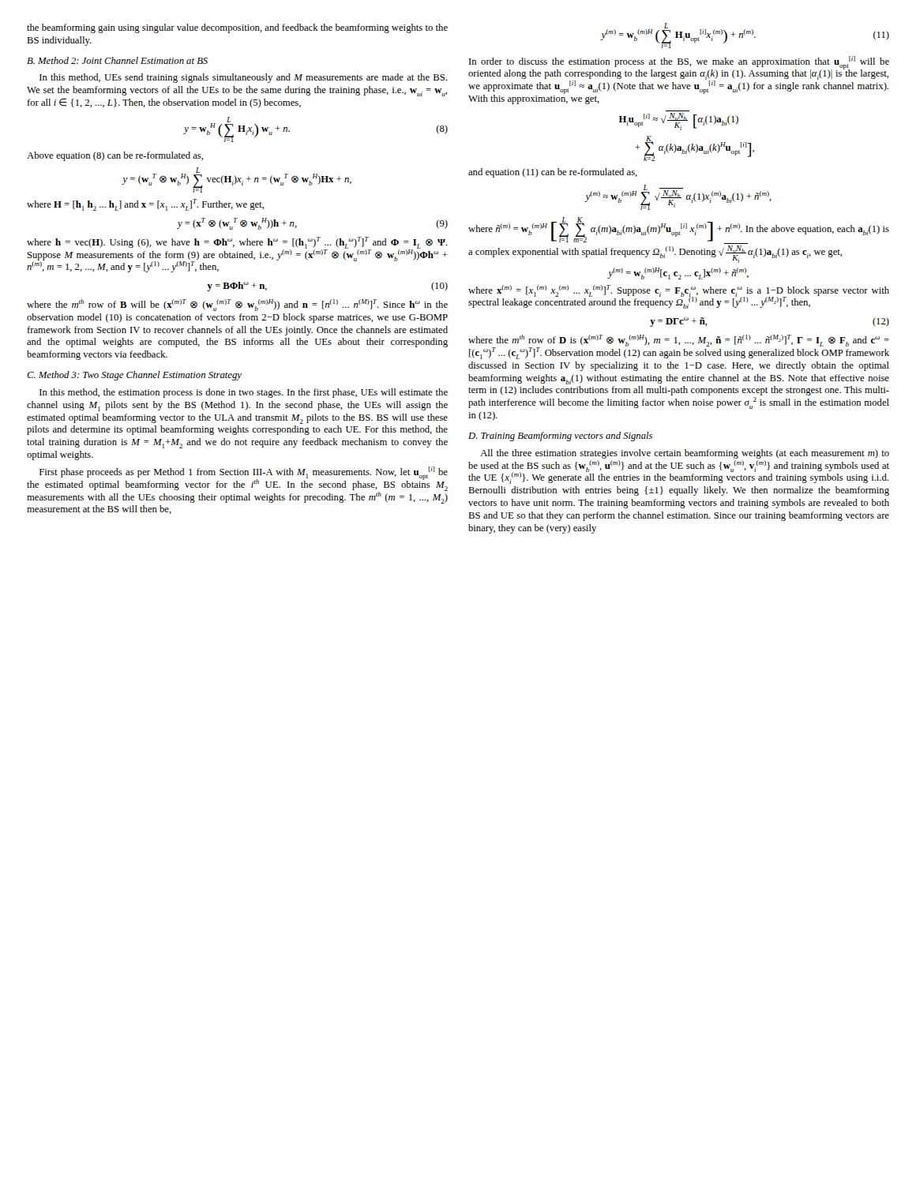the beamforming gain using singular value decomposition, and feedback the beamforming weights to the BS individually.
B. Method 2: Joint Channel Estimation at BS
In this method, UEs send training signals simultaneously and M measurements are made at the BS. We set the beamforming vectors of all the UEs to be the same during the training phase, i.e., wui = wu, for all i ∈ {1, 2, ..., L}. Then, the observation model in (5) becomes,
y = wbH (L∑i=1 Hixi) wu + n. (8)
Above equation (8) can be re-formulated as,
y = (wuT ⊗ wbH) L∑i=1 vec(Hi)xi + n = (wuT ⊗ wbH)Hx + n,
where H = [h1 h2 ... hL] and x = [x1 ... xL]T. Further, we get,
y = (xT ⊗ (wuT ⊗ wbH))h + n, (9)
where h = vec(H). Using (6), we have h = Φhω, where hω = [(h1ω)T ... (hLω)T]T and Φ = IL ⊗ Ψ. Suppose M measurements of the form (9) are obtained, i.e., y(m) = (x(m)T ⊗ (wu(m)T ⊗ wb(m)H))Φhω + n(m), m = 1, 2, ..., M, and y = [y(1) ... y(M)]T, then,
y = BΦhω + n, (10)
where the mth row of B will be (x(m)T ⊗ (wu(m)T ⊗ wb(m)H)) and n = [n(1) ... n(M)]T. Since hω in the observation model (10) is concatenation of vectors from 2−D block sparse matrices, we use G-BOMP framework from Section IV to recover channels of all the UEs jointly. Once the channels are estimated and the optimal weights are computed, the BS informs all the UEs about their corresponding beamforming vectors via feedback.
C. Method 3: Two Stage Channel Estimation Strategy
In this method, the estimation process is done in two stages. In the first phase, UEs will estimate the channel using M1 pilots sent by the BS (Method 1). In the second phase, the UEs will assign the estimated optimal beamforming vector to the ULA and transmit M2 pilots to the BS. BS will use these pilots and determine its optimal beamforming weights corresponding to each UE. For this method, the total training duration is M = M1+M2 and we do not require any feedback mechanism to convey the optimal weights.
First phase proceeds as per Method 1 from Section III-A with M1 measurements. Now, let uopt[i] be the estimated optimal beamforming vector for the ith UE. In the second phase, BS obtains M2 measurements with all the UEs choosing their optimal weights for precoding. The mth (m = 1, ..., M2) measurement at the BS will then be,
y(m) = wb(m)H (L∑i=1 Hiuopt[i]xi(m)) + n(m). (11)
In order to discuss the estimation process at the BS, we make an approximation that uopt[i] will be oriented along the path corresponding to the largest gain αi(k) in (1). Assuming that |αi(1)| is the largest, we approximate that uopt[i] ≈ aui(1) (Note that we have uopt[i] = aui(1) for a single rank channel matrix). With this approximation, we get,
Hiuopt[i] ≈ √NuNb Ki [αi(1)abi(1)
+ Ki∑k=2 αi(k)abi(k)aui(k)Huopt[i]],
and equation (11) can be re-formulated as,
y(m) ≈ wb(m)H L∑i=1 √NuNb Ki αi(1)xi(m)abi(1) + ñ(m),
where ñ(m) = wb(m)H [L∑i=1 Ki∑m=2 αi(m)abi(m)aui(m)Huopt[i] xi(m)] + n(m). In the above equation, each abi(1) is a complex exponential with spatial frequency Ωbi(1). Denoting √NuNb Ki αi(1)abi(1) as ci, we get,
y(m) = wb(m)H[c1 c2 ... cL]x(m) + ñ(m),
where x(m) = [x1(m) x2(m) ... xL(m)]T. Suppose ci = Fbciω, where ciω is a 1−D block sparse vector with spectral leakage concentrated around the frequency Ωbi(1) and y = [y(1) ... y(M2)]T, then,
y = DΓcω + ñ, (12)
where the mth row of D is (x(m)T ⊗ wb(m)H), m = 1, ..., M2, ñ = [ñ(1) ... ñ(M2)]T, Γ = IL ⊗ Fb and cω = [(c1ω)T ... (cLω)T]T. Observation model (12) can again be solved using generalized block OMP framework discussed in Section IV by specializing it to the 1−D case. Here, we directly obtain the optimal beamforming weights abi(1) without estimating the entire channel at the BS. Note that effective noise term in (12) includes contributions from all multi-path components except the strongest one. This multi-path interference will become the limiting factor when noise power σu2 is small in the estimation model in (12).
D. Training Beamforming vectors and Signals
All the three estimation strategies involve certain beamforming weights (at each measurement m) to be used at the BS such as {wb(m), u(m)} and at the UE such as {wu(m), vi(m)} and training symbols used at the UE {xi(m)}. We generate all the entries in the beamforming vectors and training symbols using i.i.d. Bernoulli distribution with entries being {±1} equally likely. We then normalize the beamforming vectors to have unit norm. The training beamforming vectors and training symbols are revealed to both BS and UE so that they can perform the channel estimation. Since our training beamforming vectors are binary, they can be (very) easily